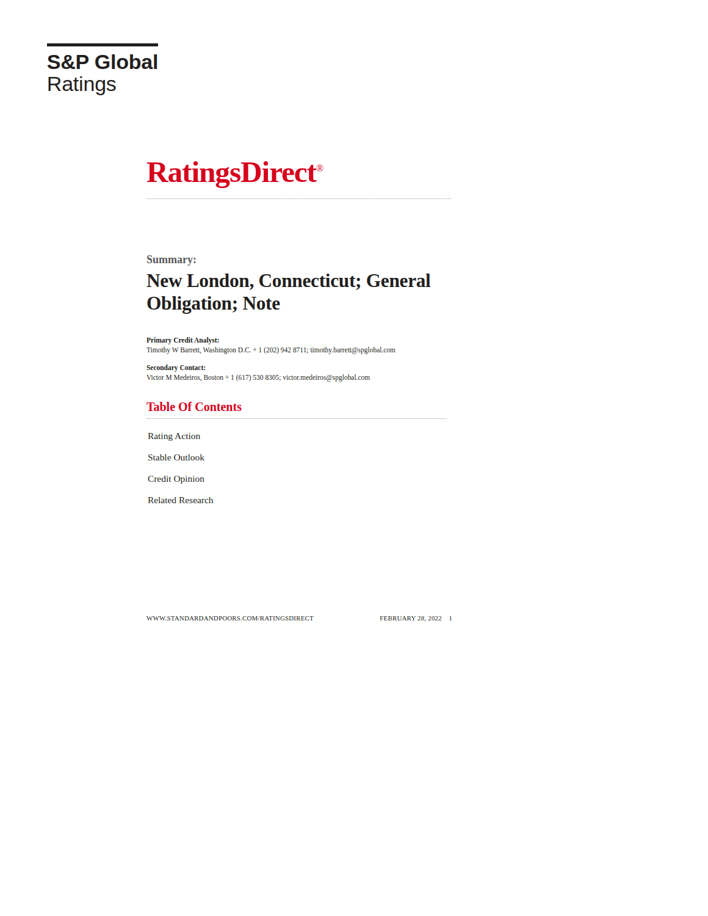S&P Global Ratings
RatingsDirect®
Summary:
New London, Connecticut; General
Obligation; Note
Primary Credit Analyst:
Timothy W Barrett, Washington D.C. + 1 (202) 942 8711; timothy.barrett@spglobal.com
Secondary Contact:
Victor M Medeiros, Boston + 1 (617) 530 8305; victor.medeiros@spglobal.com
Table Of Contents
Rating Action
Stable Outlook
Credit Opinion
Related Research
WWW.STANDARDANDPOORS.COM/RATINGSDIRECT FEBRUARY 28, 20221